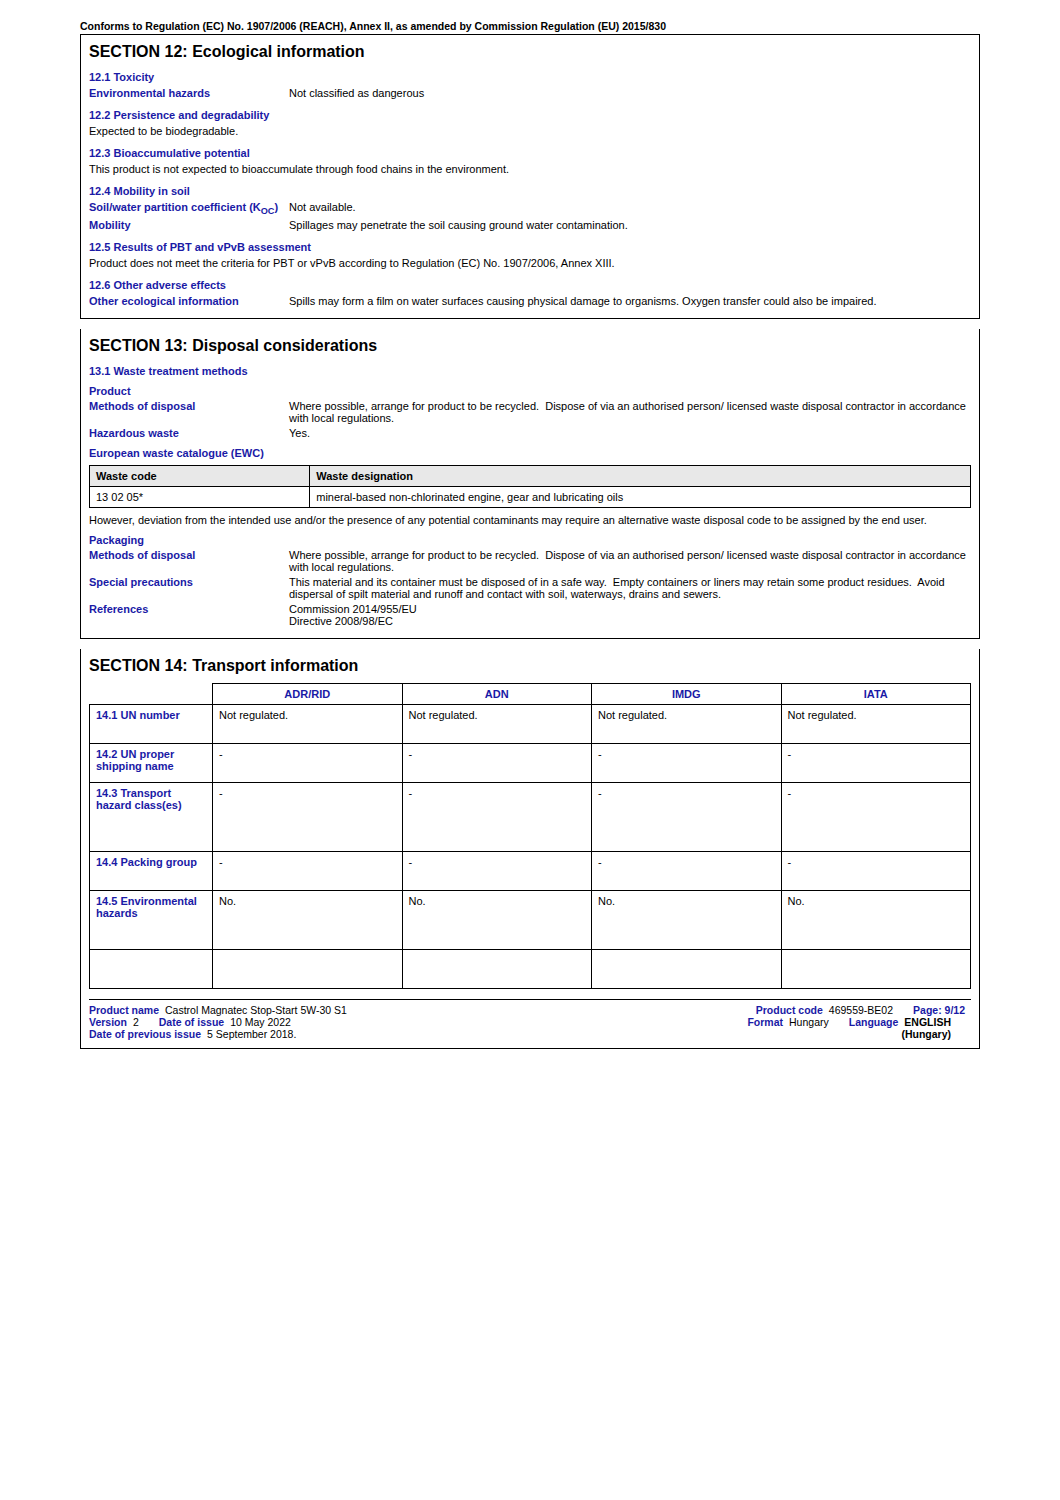Conforms to Regulation (EC) No. 1907/2006 (REACH), Annex II, as amended by Commission Regulation (EU) 2015/830
SECTION 12: Ecological information
12.1 Toxicity
Environmental hazards
Not classified as dangerous
12.2 Persistence and degradability
Expected to be biodegradable.
12.3 Bioaccumulative potential
This product is not expected to bioaccumulate through food chains in the environment.
12.4 Mobility in soil
Soil/water partition coefficient (KOC)
Not available.
Mobility
Spillages may penetrate the soil causing ground water contamination.
12.5 Results of PBT and vPvB assessment
Product does not meet the criteria for PBT or vPvB according to Regulation (EC) No. 1907/2006, Annex XIII.
12.6 Other adverse effects
Other ecological information
Spills may form a film on water surfaces causing physical damage to organisms. Oxygen transfer could also be impaired.
SECTION 13: Disposal considerations
13.1 Waste treatment methods
Product
Methods of disposal
Where possible, arrange for product to be recycled. Dispose of via an authorised person/ licensed waste disposal contractor in accordance with local regulations.
Hazardous waste
Yes.
European waste catalogue (EWC)
| Waste code | Waste designation |
| --- | --- |
| 13 02 05* | mineral-based non-chlorinated engine, gear and lubricating oils |
However, deviation from the intended use and/or the presence of any potential contaminants may require an alternative waste disposal code to be assigned by the end user.
Packaging
Methods of disposal
Where possible, arrange for product to be recycled. Dispose of via an authorised person/ licensed waste disposal contractor in accordance with local regulations.
Special precautions
This material and its container must be disposed of in a safe way. Empty containers or liners may retain some product residues. Avoid dispersal of spilt material and runoff and contact with soil, waterways, drains and sewers.
References
Commission 2014/955/EU
Directive 2008/98/EC
SECTION 14: Transport information
| | ADR/RID | ADN | IMDG | IATA |
| --- | --- | --- | --- | --- |
| 14.1 UN number | Not regulated. | Not regulated. | Not regulated. | Not regulated. |
| 14.2 UN proper shipping name | - | - | - | - |
| 14.3 Transport hazard class(es) | - | - | - | - |
| 14.4 Packing group | - | - | - | - |
| 14.5 Environmental hazards | No. | No. | No. | No. |
Product name Castrol Magnatec Stop-Start 5W-30 S1
Product code 469559-BE02 Page: 9/12
Version 2 Date of issue 10 May 2022
Format Hungary Language ENGLISH
Date of previous issue 5 September 2018.
(Hungary)